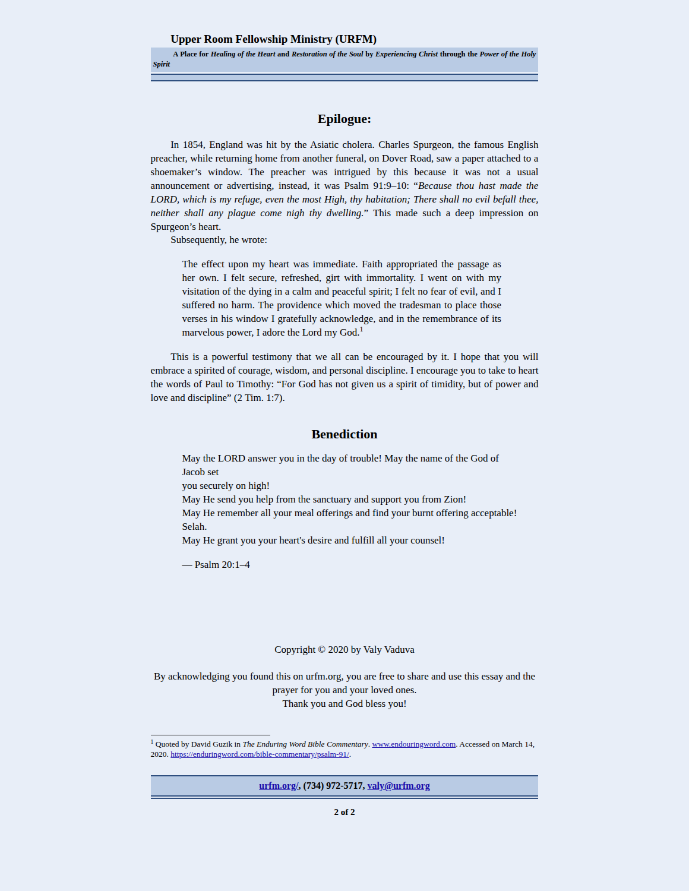Upper Room Fellowship Ministry (URFM)
A Place for Healing of the Heart and Restoration of the Soul by Experiencing Christ through the Power of the Holy Spirit
Epilogue:
In 1854, England was hit by the Asiatic cholera. Charles Spurgeon, the famous English preacher, while returning home from another funeral, on Dover Road, saw a paper attached to a shoemaker’s window. The preacher was intrigued by this because it was not a usual announcement or advertising, instead, it was Psalm 91:9–10: “Because thou hast made the LORD, which is my refuge, even the most High, thy habitation; There shall no evil befall thee, neither shall any plague come nigh thy dwelling.” This made such a deep impression on Spurgeon’s heart.
Subsequently, he wrote:
The effect upon my heart was immediate. Faith appropriated the passage as her own. I felt secure, refreshed, girt with immortality. I went on with my visitation of the dying in a calm and peaceful spirit; I felt no fear of evil, and I suffered no harm. The providence which moved the tradesman to place those verses in his window I gratefully acknowledge, and in the remembrance of its marvelous power, I adore the Lord my God.1
This is a powerful testimony that we all can be encouraged by it. I hope that you will embrace a spirited of courage, wisdom, and personal discipline. I encourage you to take to heart the words of Paul to Timothy: “For God has not given us a spirit of timidity, but of power and love and discipline” (2 Tim. 1:7).
Benediction
May the LORD answer you in the day of trouble! May the name of the God of Jacob set
you securely on high!
May He send you help from the sanctuary and support you from Zion!
May He remember all your meal offerings and find your burnt offering acceptable! Selah.
May He grant you your heart's desire and fulfill all your counsel!
— Psalm 20:1–4
Copyright © 2020 by Valy Vaduva
By acknowledging you found this on urfm.org, you are free to share and use this essay and the prayer for you and your loved ones.
Thank you and God bless you!
1 Quoted by David Guzik in The Enduring Word Bible Commentary. www.endouringword.com. Accessed on March 14, 2020. https://enduringword.com/bible-commentary/psalm-91/.
urfm.org/, (734) 972-5717, valy@urfm.org
2 of 2